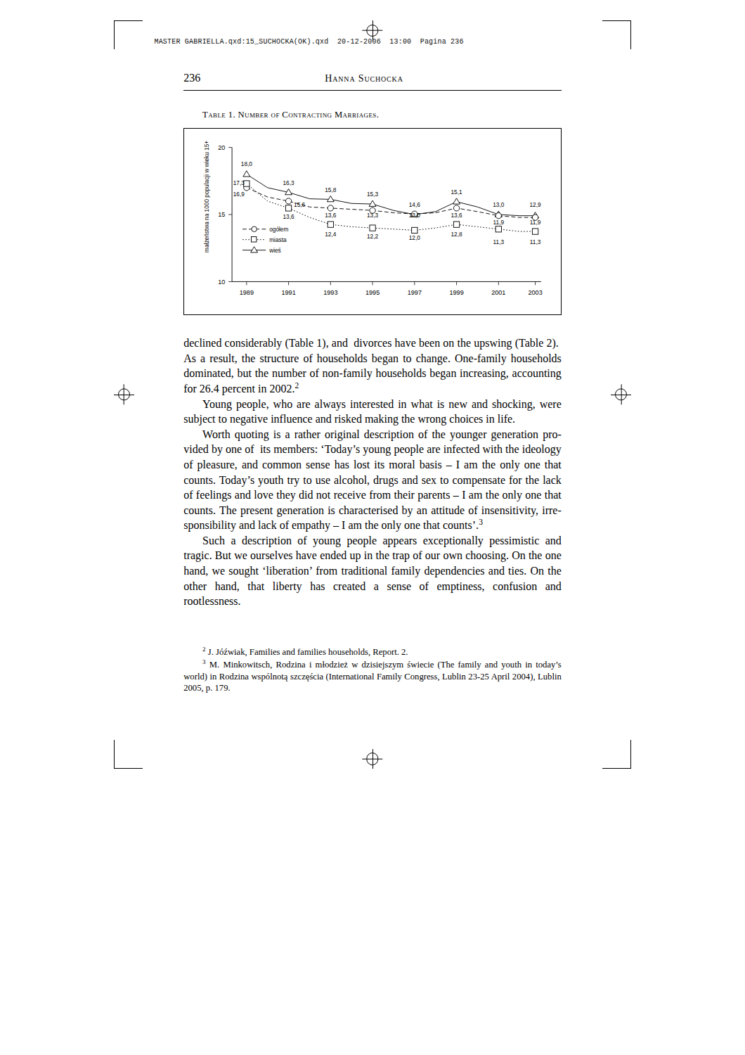MASTER GABRIELLA.qxd:15_SUCHOCKA(OK).qxd 20-12-2006 13:00 Pagina 236
236
Hanna Suchocka
Table 1. Number of Contracting Marriages.
20 15 10 małżeństwa na 1000 populacji w wieku 15+ 1989 1991 1993 1995 1997 1999 2001 2003 18,0 17,3 16,9 16,3 15,6 15,8 15,3 14,6 15,1 13,0 12,9 13,6 13,3 13,0 13,6 11,9 11,9 13,6 12,4 12,2 12,0 12,8 11,3 11,3 ogółem miasta wieś
declined considerably (Table 1), and divorces have been on the upswing (Table 2). As a result, the structure of households began to change. One-family households dominated, but the number of non-family households began increasing, accounting for 26.4 percent in 2002.2
Young people, who are always interested in what is new and shocking, were subject to negative influence and risked making the wrong choices in life.
Worth quoting is a rather original description of the younger generation provided by one of its members: ‘Today’s young people are infected with the ideology of pleasure, and common sense has lost its moral basis – I am the only one that counts. Today’s youth try to use alcohol, drugs and sex to compensate for the lack of feelings and love they did not receive from their parents – I am the only one that counts. The present generation is characterised by an attitude of insensitivity, irresponsibility and lack of empathy – I am the only one that counts’.3
Such a description of young people appears exceptionally pessimistic and tragic. But we ourselves have ended up in the trap of our own choosing. On the one hand, we sought ‘liberation’ from traditional family dependencies and ties. On the other hand, that liberty has created a sense of emptiness, confusion and rootlessness.
2 J. Jóźwiak, Families and families households, Report. 2.
3 M. Minkowitsch, Rodzina i młodzież w dzisiejszym świecie (The family and youth in today’s world) in Rodzina wspólnotą szczęścia (International Family Congress, Lublin 23-25 April 2004), Lublin 2005, p. 179.